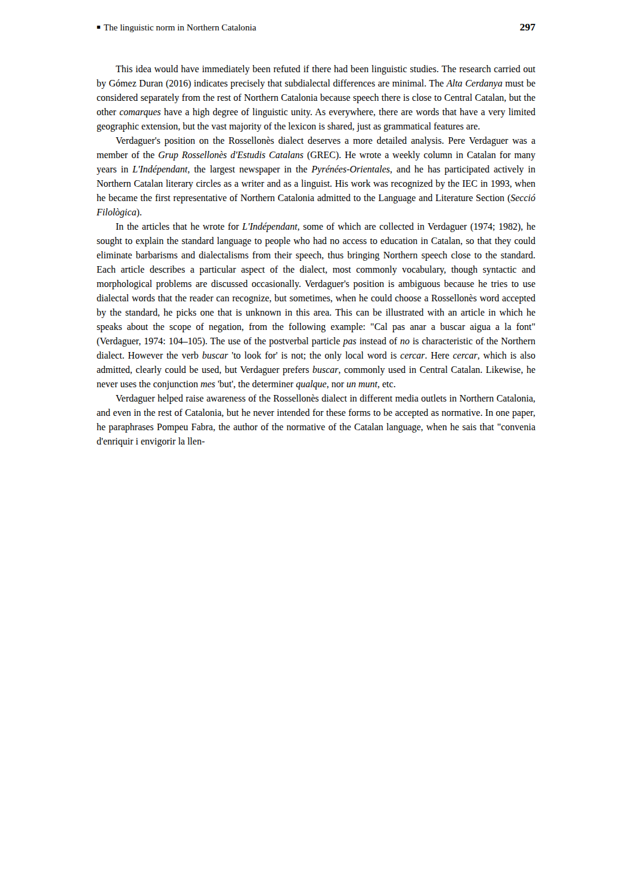The linguistic norm in Northern Catalonia 297
This idea would have immediately been refuted if there had been linguistic studies. The research carried out by Gómez Duran (2016) indicates precisely that subdialectal differences are minimal. The Alta Cerdanya must be considered separately from the rest of Northern Catalonia because speech there is close to Central Catalan, but the other comarques have a high degree of linguistic unity. As everywhere, there are words that have a very limited geographic extension, but the vast majority of the lexicon is shared, just as grammatical features are.
Verdaguer's position on the Rossellonès dialect deserves a more detailed analysis. Pere Verdaguer was a member of the Grup Rossellonès d'Estudis Catalans (GREC). He wrote a weekly column in Catalan for many years in L'Indépendant, the largest newspaper in the Pyrénées-Orientales, and he has participated actively in Northern Catalan literary circles as a writer and as a linguist. His work was recognized by the IEC in 1993, when he became the first representative of Northern Catalonia admitted to the Language and Literature Section (Secció Filològica).
In the articles that he wrote for L'Indépendant, some of which are collected in Verdaguer (1974; 1982), he sought to explain the standard language to people who had no access to education in Catalan, so that they could eliminate barbarisms and dialectalisms from their speech, thus bringing Northern speech close to the standard. Each article describes a particular aspect of the dialect, most commonly vocabulary, though syntactic and morphological problems are discussed occasionally. Verdaguer's position is ambiguous because he tries to use dialectal words that the reader can recognize, but sometimes, when he could choose a Rossellonès word accepted by the standard, he picks one that is unknown in this area. This can be illustrated with an article in which he speaks about the scope of negation, from the following example: "Cal pas anar a buscar aigua a la font" (Verdaguer, 1974: 104–105). The use of the postverbal particle pas instead of no is characteristic of the Northern dialect. However the verb buscar 'to look for' is not; the only local word is cercar. Here cercar, which is also admitted, clearly could be used, but Verdaguer prefers buscar, commonly used in Central Catalan. Likewise, he never uses the conjunction mes 'but', the determiner qualque, nor un munt, etc.
Verdaguer helped raise awareness of the Rossellonès dialect in different media outlets in Northern Catalonia, and even in the rest of Catalonia, but he never intended for these forms to be accepted as normative. In one paper, he paraphrases Pompeu Fabra, the author of the normative of the Catalan language, when he sais that "convenia d'enriquir i envigorir la llen-